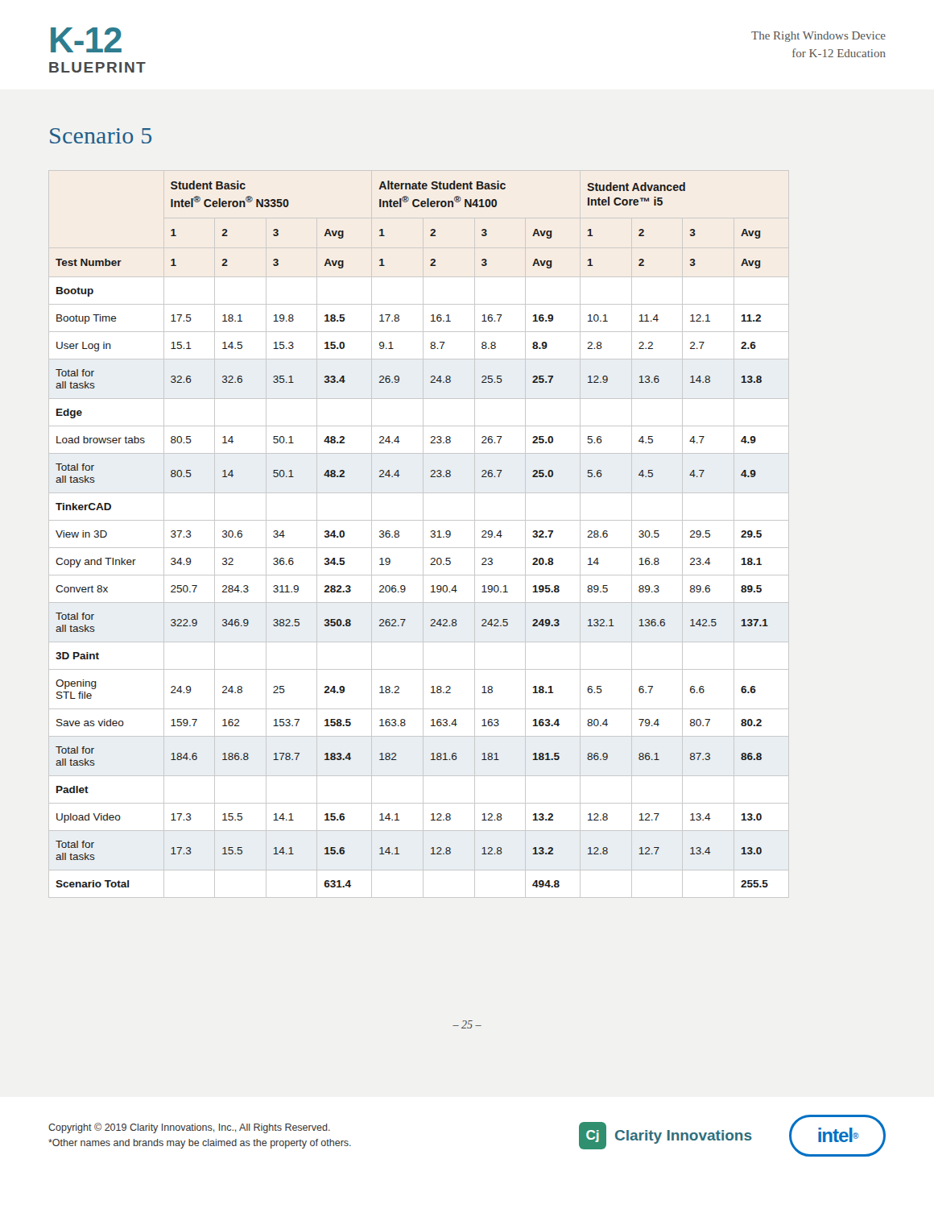K-12 BLUEPRINT
The Right Windows Device
for K-12 Education
Scenario 5
| | Student Basic Intel ® Celeron ® N3350 | Alternate Student Basic Intel ® Celeron ® N4100 | Student Advanced Intel Core™ i5 |
| --- | --- | --- | --- |
| 1 | 2 | 3 | Avg | 1 | 2 | 3 | Avg | 1 | 2 | 3 | Avg |
| Test Number | 1 | 2 | 3 | Avg | 1 | 2 | 3 | Avg | 1 | 2 | 3 | Avg |
| Bootup | | | | | | | | | | | | |
| Bootup Time | 17.5 | 18.1 | 19.8 | 18.5 | 17.8 | 16.1 | 16.7 | 16.9 | 10.1 | 11.4 | 12.1 | 11.2 |
| User Log in | 15.1 | 14.5 | 15.3 | 15.0 | 9.1 | 8.7 | 8.8 | 8.9 | 2.8 | 2.2 | 2.7 | 2.6 |
| Total for all tasks | 32.6 | 32.6 | 35.1 | 33.4 | 26.9 | 24.8 | 25.5 | 25.7 | 12.9 | 13.6 | 14.8 | 13.8 |
| Edge | | | | | | | | | | | | |
| Load browser tabs | 80.5 | 14 | 50.1 | 48.2 | 24.4 | 23.8 | 26.7 | 25.0 | 5.6 | 4.5 | 4.7 | 4.9 |
| Total for all tasks | 80.5 | 14 | 50.1 | 48.2 | 24.4 | 23.8 | 26.7 | 25.0 | 5.6 | 4.5 | 4.7 | 4.9 |
| TinkerCAD | | | | | | | | | | | | |
| View in 3D | 37.3 | 30.6 | 34 | 34.0 | 36.8 | 31.9 | 29.4 | 32.7 | 28.6 | 30.5 | 29.5 | 29.5 |
| Copy and TInker | 34.9 | 32 | 36.6 | 34.5 | 19 | 20.5 | 23 | 20.8 | 14 | 16.8 | 23.4 | 18.1 |
| Convert 8x | 250.7 | 284.3 | 311.9 | 282.3 | 206.9 | 190.4 | 190.1 | 195.8 | 89.5 | 89.3 | 89.6 | 89.5 |
| Total for all tasks | 322.9 | 346.9 | 382.5 | 350.8 | 262.7 | 242.8 | 242.5 | 249.3 | 132.1 | 136.6 | 142.5 | 137.1 |
| 3D Paint | | | | | | | | | | | | |
| Opening STL file | 24.9 | 24.8 | 25 | 24.9 | 18.2 | 18.2 | 18 | 18.1 | 6.5 | 6.7 | 6.6 | 6.6 |
| Save as video | 159.7 | 162 | 153.7 | 158.5 | 163.8 | 163.4 | 163 | 163.4 | 80.4 | 79.4 | 80.7 | 80.2 |
| Total for all tasks | 184.6 | 186.8 | 178.7 | 183.4 | 182 | 181.6 | 181 | 181.5 | 86.9 | 86.1 | 87.3 | 86.8 |
| Padlet | | | | | | | | | | | | |
| Upload Video | 17.3 | 15.5 | 14.1 | 15.6 | 14.1 | 12.8 | 12.8 | 13.2 | 12.8 | 12.7 | 13.4 | 13.0 |
| Total for all tasks | 17.3 | 15.5 | 14.1 | 15.6 | 14.1 | 12.8 | 12.8 | 13.2 | 12.8 | 12.7 | 13.4 | 13.0 |
| Scenario Total | | | | 631.4 | | | | 494.8 | | | | 255.5 |
– 25 –
Copyright © 2019 Clarity Innovations, Inc., All Rights Reserved.
*Other names and brands may be claimed as the property of others.
Cj Clarity Innovations
intel®